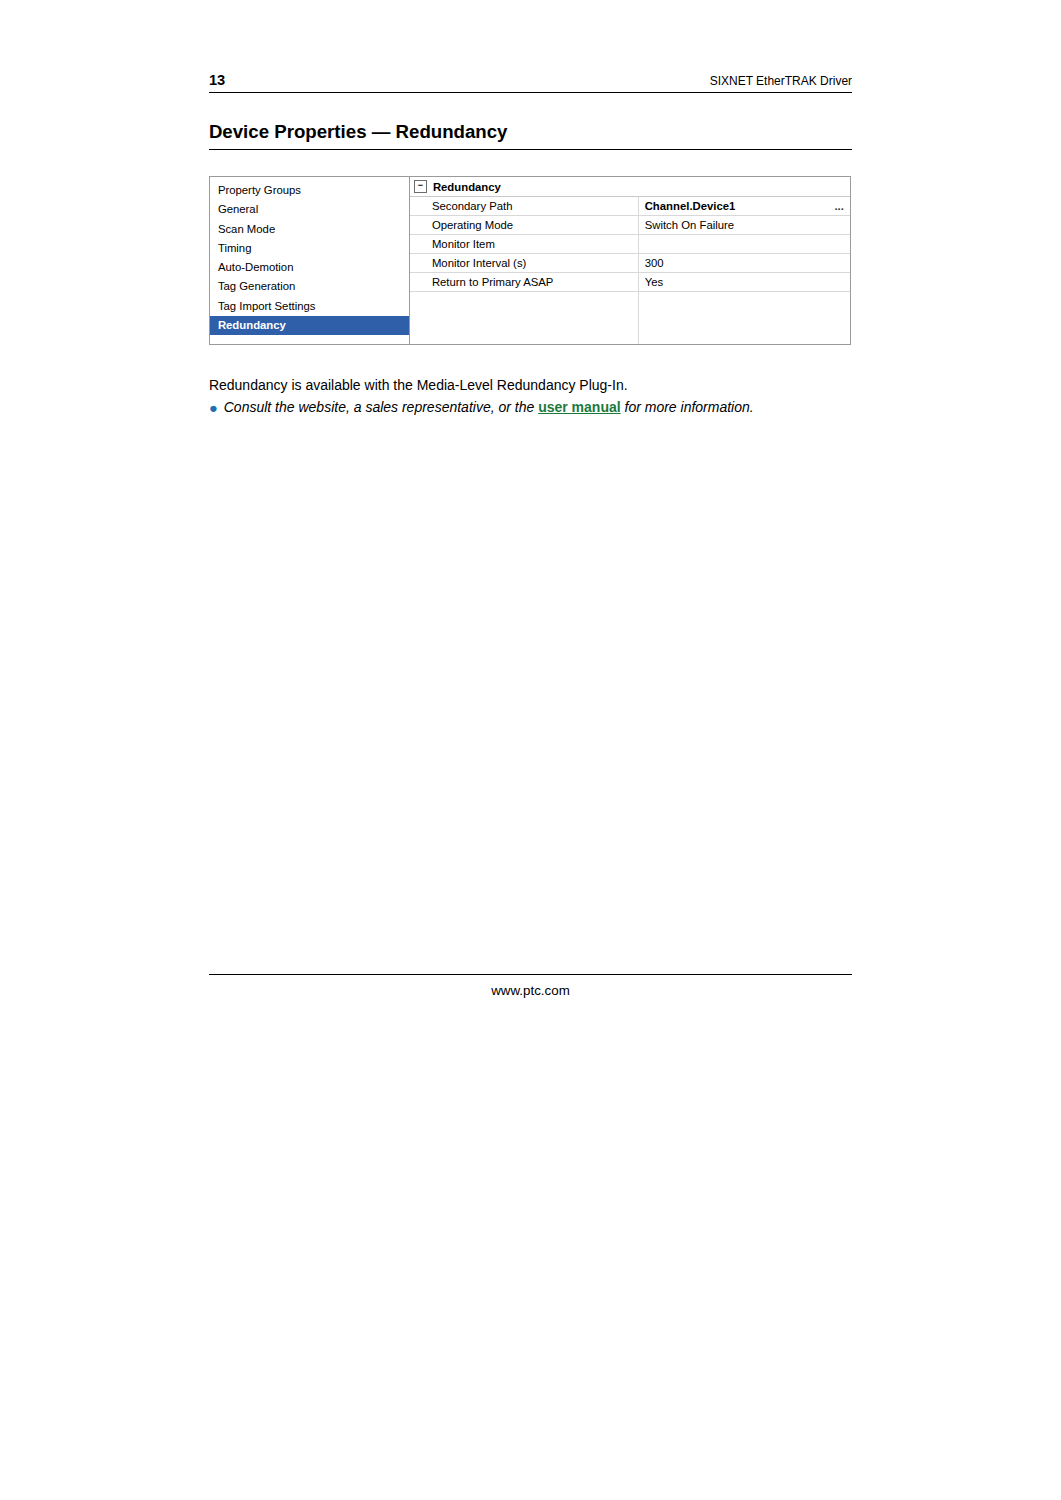13 SIXNET EtherTRAK Driver
Device Properties — Redundancy
Property Groups
General
Scan Mode
Timing
Auto-Demotion
Tag Generation
Tag Import Settings
Redundancy
−Redundancy
Secondary Path
Channel.Device1...
Operating Mode
Switch On Failure
Monitor Item
Monitor Interval (s)
300
Return to Primary ASAP
Yes
Redundancy is available with the Media-Level Redundancy Plug-In.
● Consult the website, a sales representative, or the user manual for more information.
www.ptc.com